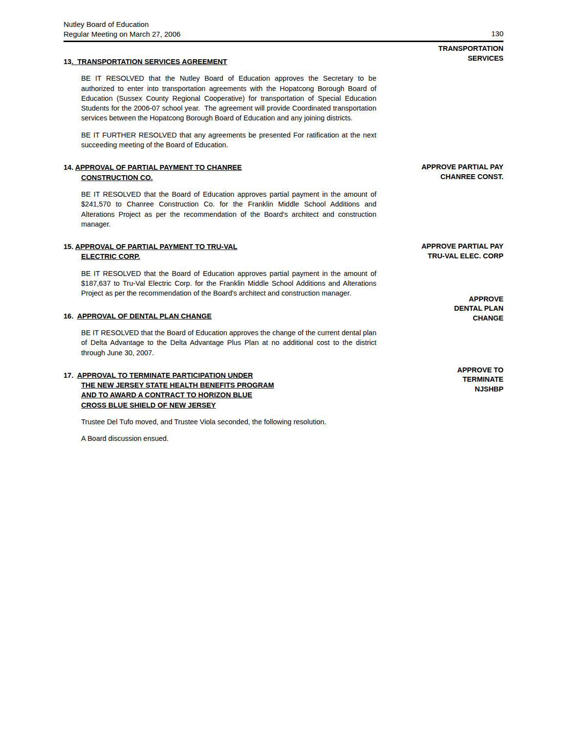Nutley Board of Education
Regular Meeting on March 27, 2006
130
TRANSPORTATION
SERVICES
13. TRANSPORTATION SERVICES AGREEMENT
BE IT RESOLVED that the Nutley Board of Education approves the Secretary to be authorized to enter into transportation agreements with the Hopatcong Borough Board of Education (Sussex County Regional Cooperative) for transportation of Special Education Students for the 2006-07 school year. The agreement will provide Coordinated transportation services between the Hopatcong Borough Board of Education and any joining districts.
BE IT FURTHER RESOLVED that any agreements be presented For ratification at the next succeeding meeting of the Board of Education.
APPROVE PARTIAL PAY
CHANREE CONST.
14. APPROVAL OF PARTIAL PAYMENT TO CHANREE
CONSTRUCTION CO.
BE IT RESOLVED that the Board of Education approves partial payment in the amount of $241,570 to Chanree Construction Co. for the Franklin Middle School Additions and Alterations Project as per the recommendation of the Board's architect and construction manager.
APPROVE PARTIAL PAY
TRU-VAL ELEC. CORP
15. APPROVAL OF PARTIAL PAYMENT TO TRU-VAL
ELECTRIC CORP.
BE IT RESOLVED that the Board of Education approves partial payment in the amount of $187,637 to Tru-Val Electric Corp. for the Franklin Middle School Additions and Alterations Project as per the recommendation of the Board's architect and construction manager.
APPROVE
DENTAL PLAN
CHANGE
16. APPROVAL OF DENTAL PLAN CHANGE
BE IT RESOLVED that the Board of Education approves the change of the current dental plan of Delta Advantage to the Delta Advantage Plus Plan at no additional cost to the district through June 30, 2007.
APPROVE TO
TERMINATE
NJSHBP
17. APPROVAL TO TERMINATE PARTICIPATION UNDER
THE NEW JERSEY STATE HEALTH BENEFITS PROGRAM AND TO AWARD A CONTRACT TO HORIZON BLUE CROSS BLUE SHIELD OF NEW JERSEY
Trustee Del Tufo moved, and Trustee Viola seconded, the following resolution.
A Board discussion ensued.